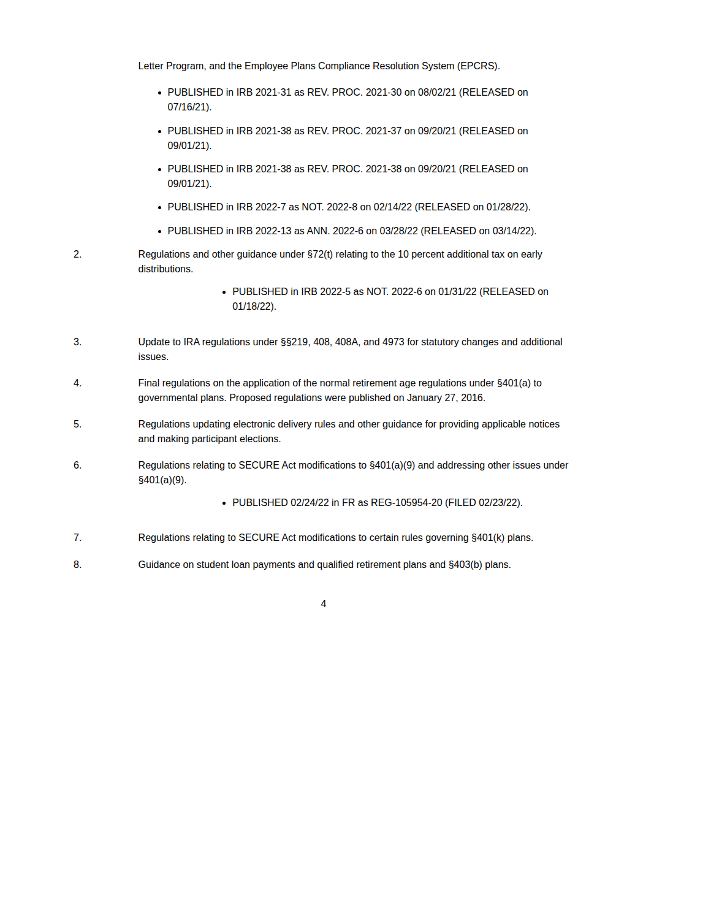Letter Program, and the Employee Plans Compliance Resolution System (EPCRS).
PUBLISHED in IRB 2021-31 as REV. PROC. 2021-30 on 08/02/21 (RELEASED on 07/16/21).
PUBLISHED in IRB 2021-38 as REV. PROC. 2021-37 on 09/20/21 (RELEASED on 09/01/21).
PUBLISHED in IRB 2021-38 as REV. PROC. 2021-38 on 09/20/21 (RELEASED on 09/01/21).
PUBLISHED in IRB 2022-7 as NOT. 2022-8 on 02/14/22 (RELEASED on 01/28/22).
PUBLISHED in IRB 2022-13 as ANN. 2022-6 on 03/28/22 (RELEASED on 03/14/22).
2.
Regulations and other guidance under §72(t) relating to the 10 percent additional tax on early distributions.
PUBLISHED in IRB 2022-5 as NOT. 2022-6 on 01/31/22 (RELEASED on 01/18/22).
3.
Update to IRA regulations under §§219, 408, 408A, and 4973 for statutory changes and additional issues.
4.
Final regulations on the application of the normal retirement age regulations under §401(a) to governmental plans. Proposed regulations were published on January 27, 2016.
5.
Regulations updating electronic delivery rules and other guidance for providing applicable notices and making participant elections.
6.
Regulations relating to SECURE Act modifications to §401(a)(9) and addressing other issues under §401(a)(9).
PUBLISHED 02/24/22 in FR as REG-105954-20 (FILED 02/23/22).
7.
Regulations relating to SECURE Act modifications to certain rules governing §401(k) plans.
8.
Guidance on student loan payments and qualified retirement plans and §403(b) plans.
4